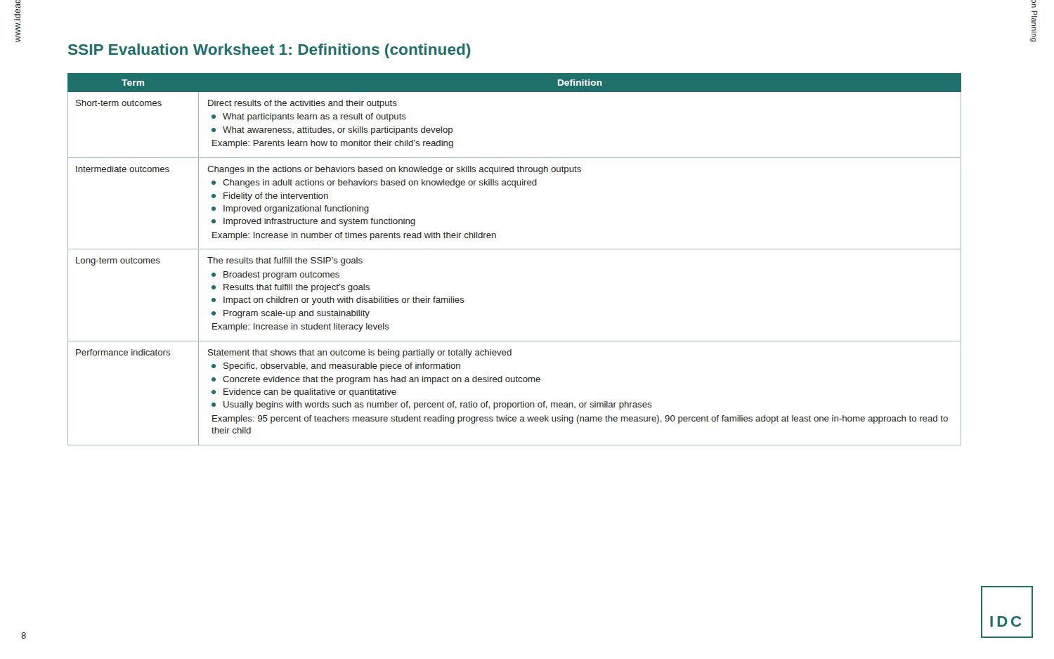www.ideadata.org
A Guide to SSIP Evaluation Planning
8
SSIP Evaluation Worksheet 1: Definitions (continued)
| Term | Definition |
| --- | --- |
| Short-term outcomes | Direct results of the activities and their outputs What participants learn as a result of outputs What awareness, attitudes, or skills participants develop Example: Parents learn how to monitor their child’s reading |
| Intermediate outcomes | Changes in the actions or behaviors based on knowledge or skills acquired through outputs Changes in adult actions or behaviors based on knowledge or skills acquired Fidelity of the intervention Improved organizational functioning Improved infrastructure and system functioning Example: Increase in number of times parents read with their children |
| Long-term outcomes | The results that fulfill the SSIP’s goals Broadest program outcomes Results that fulfill the project’s goals Impact on children or youth with disabilities or their families Program scale-up and sustainability Example: Increase in student literacy levels |
| Performance indicators | Statement that shows that an outcome is being partially or totally achieved Specific, observable, and measurable piece of information Concrete evidence that the program has had an impact on a desired outcome Evidence can be qualitative or quantitative Usually begins with words such as number of, percent of, ratio of, proportion of, mean, or similar phrases Examples: 95 percent of teachers measure student reading progress twice a week using (name the measure), 90 percent of families adopt at least one in-home approach to read to their child |
IDC